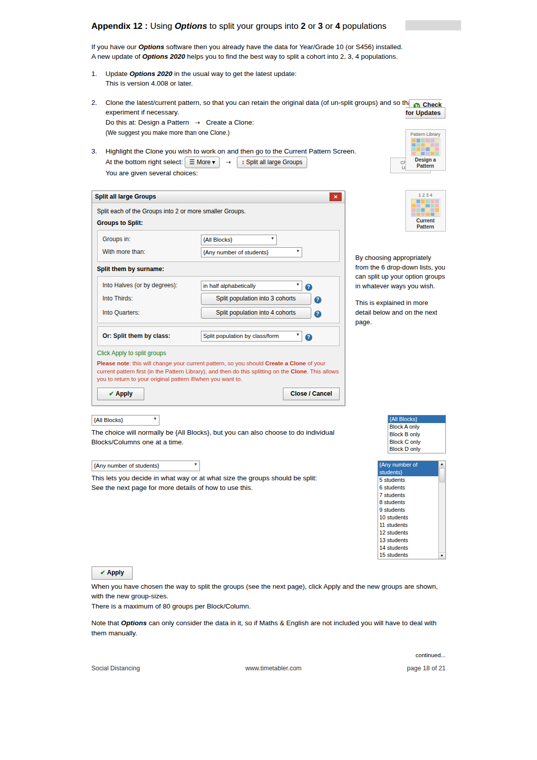Appendix 12 : Using Options to split your groups into 2 or 3 or 4 populations
If you have our Options software then you already have the data for Year/Grade 10 (or S456) installed.
A new update of Options 2020 helps you to find the best way to split a cohort into 2, 3, 4 populations.
Check for Updates
Update Options 2020 in the usual way to get the latest update:
This is version 4.008 or later.
Clone the latest/current pattern, so that you can retain the original data (of un-split groups) and so that you can experiment if necessary.
Do this at: Design a Pattern ⇢ Create a Clone:
(We suggest you make more than one Clone.)
Highlight the Clone you wish to work on and then go to the Current Pattern Screen.
At the bottom right select: ☰ More ▾ ⇢ ↕ Split all large Groups
You are given several choices:
↻Check for Updates
Pattern Library
Design a
Pattern
1 2 3 4
Current
Pattern
Split all large Groups ✕
Split each of the Groups into 2 or more smaller Groups.
Groups to Split:
| Groups in: | {All Blocks} |
| With more than: | {Any number of students} |
Split them by surname:
| Into Halves (or by degrees): | in half alphabetically ? |
| Into Thirds: | Split population into 3 cohorts ? |
| Into Quarters: | Split population into 4 cohorts ? |
| Or: Split them by class: | Split population by class/form ? |
Click Apply to split groups
Please note: this will change your current pattern, so you should Create a Clone of your current pattern first (in the Pattern Library), and then do this splitting on the Clone. This allows you to return to your original pattern if/when you want to.
✔Apply Close / Cancel
By choosing appropriately from the 6 drop-down lists, you can split up your option groups in whatever ways you wish.
This is explained in more detail below and on the next page.
{All Blocks}
The choice will normally be {All Blocks}, but you can also choose to do individual Blocks/Columns one at a time.
{All Blocks}
Block A only
Block B only
Block C only
Block D only
{Any number of students}
This lets you decide in what way or at what size the groups should be split:
See the next page for more details of how to use this.
{Any number of students}
5 students
6 students
7 students
8 students
9 students
10 students
11 students
12 students
13 students
14 students
15 students
▲
▼
✔Apply
When you have chosen the way to split the groups (see the next page), click Apply and the new groups are shown, with the new group-sizes.
There is a maximum of 80 groups per Block/Column.
Note that Options can only consider the data in it, so if Maths & English are not included you will have to deal with them manually.
continued...
Social Distancing
www.timetabler.com
page 18 of 21